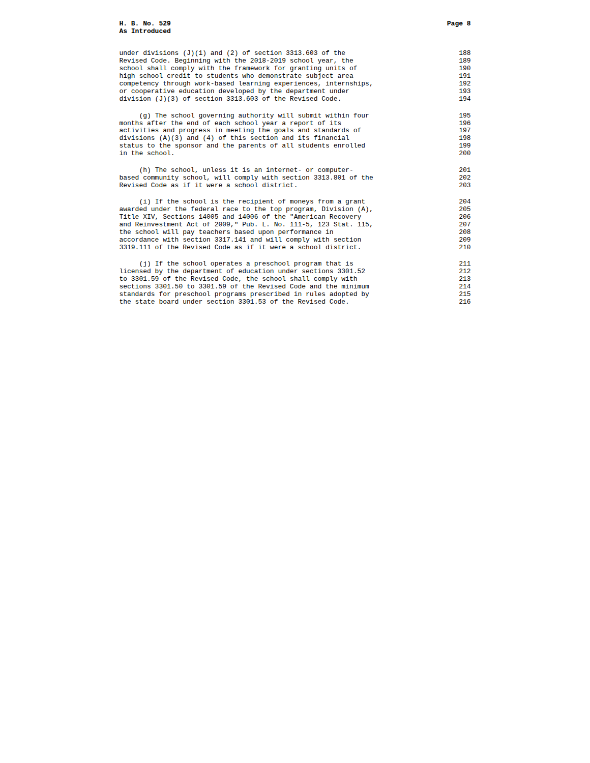H. B. No. 529 As Introduced
Page 8
under divisions (J)(1) and (2) of section 3313.603 of the 188
Revised Code. Beginning with the 2018-2019 school year, the 189
school shall comply with the framework for granting units of 190
high school credit to students who demonstrate subject area 191
competency through work-based learning experiences, internships, 192
or cooperative education developed by the department under 193
division (J)(3) of section 3313.603 of the Revised Code. 194
(g) The school governing authority will submit within four 195
months after the end of each school year a report of its 196
activities and progress in meeting the goals and standards of 197
divisions (A)(3) and (4) of this section and its financial 198
status to the sponsor and the parents of all students enrolled 199
in the school. 200
(h) The school, unless it is an internet- or computer-201
based community school, will comply with section 3313.801 of the 202
Revised Code as if it were a school district. 203
(i) If the school is the recipient of moneys from a grant 204
awarded under the federal race to the top program, Division (A), 205
Title XIV, Sections 14005 and 14006 of the "American Recovery 206
and Reinvestment Act of 2009," Pub. L. No. 111-5, 123 Stat. 115, 207
the school will pay teachers based upon performance in 208
accordance with section 3317.141 and will comply with section 209
3319.111 of the Revised Code as if it were a school district. 210
(j) If the school operates a preschool program that is 211
licensed by the department of education under sections 3301.52212
to 3301.59 of the Revised Code, the school shall comply with 213
sections 3301.50 to 3301.59 of the Revised Code and the minimum 214
standards for preschool programs prescribed in rules adopted by 215
the state board under section 3301.53 of the Revised Code. 216